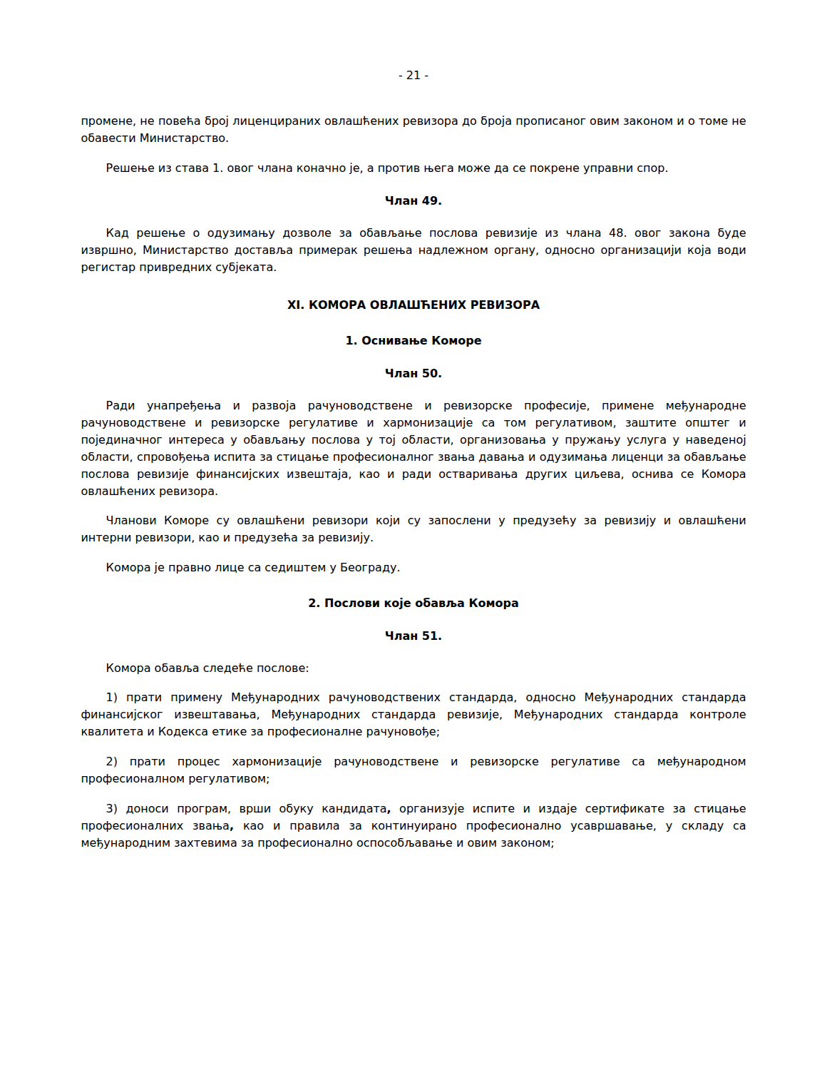- 21 -
промене, не повећа број лиценцираних овлашћених ревизора до броја прописаног овим законом и о томе не обавести Министарство.
Решење из става 1. овог члана коначно је, а против њега може да се покрене управни спор.
Члан 49.
Кад решење о одузимању дозволе за обављање послова ревизије из члана 48. овог закона буде извршно, Министарство доставља примерак решења надлежном органу, односно организацији која води регистар привредних субјеката.
XI. КОМОРА ОВЛАШЋЕНИХ РЕВИЗОРА
1. Оснивање Коморе
Члан 50.
Ради унапређења и развоја рачуноводствене и ревизорске професије, примене међународне рачуноводствене и ревизорске регулативе и хармонизације са том регулативом, заштите општег и појединачног интереса у обављању послова у тој области, организовања у пружању услуга у наведеној области, спровођења испита за стицање професионалног звања давања и одузимања лиценци за обављање послова ревизије финансијских извештаја, као и ради остваривања других циљева, оснива се Комора овлашћених ревизора.
Чланови Коморе су овлашћени ревизори који су запослени у предузећу за ревизију и овлашћени интерни ревизори, као и предузећа за ревизију.
Комора је правно лице са седиштем у Београду.
2. Послови које обавља Комора
Члан 51.
Комора обавља следеће послове:
1) прати примену Међународних рачуноводствених стандарда, односно Међународних стандарда финансијског извештавања, Међународних стандарда ревизије, Међународних стандарда контроле квалитета и Кодекса етике за професионалне рачуновође;
2) прати процес хармонизације рачуноводствене и ревизорске регулативе са међународном професионалном регулативом;
3) доноси програм, врши обуку кандидата, организује испите и издаје сертификате за стицање професионалних звања, као и правила за континуирано професионално усавршавање, у складу са међународним захтевима за професионално оспособљавање и овим законом;